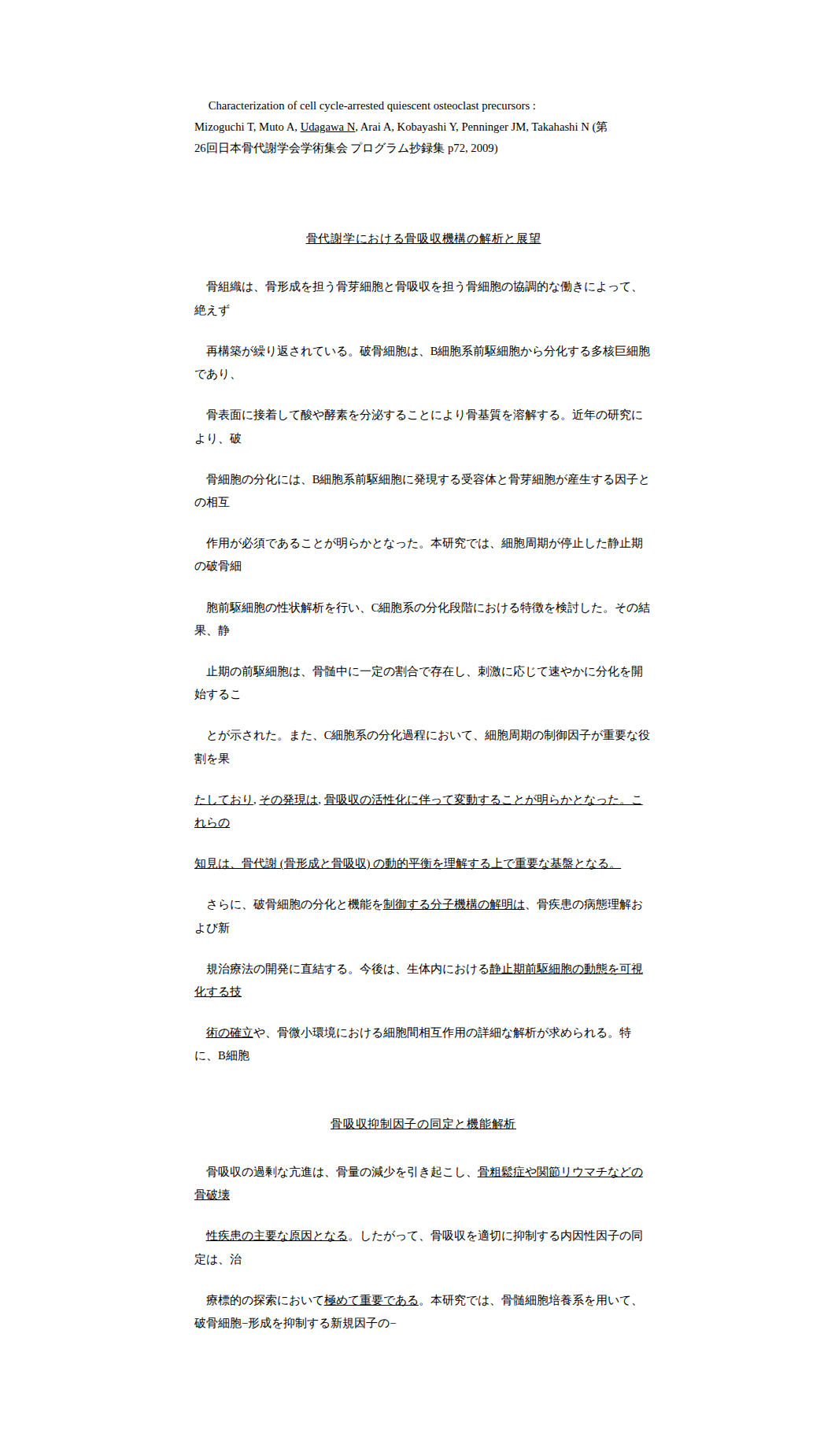Characterization of cell cycle-arrested quiescent osteoclast precursors :
Mizoguchi T, Muto A, Udagawa N, Arai A, Kobayashi Y, Penninger JM, Takahashi N (第
26回日本骨代謝学会学術集会 プログラム抄録集 p72, 2009)
骨代謝学における骨吸収機構の解析と展望
骨組織は、骨形成を担う骨芽細胞と骨吸収を担う骨細胞の協調的な働きによって、絶えず
再構築が繰り返されている。破骨細胞は、B細胞系前駆細胞から分化する多核巨細胞であり、
骨表面に接着して酸や酵素を分泌することにより骨基質を溶解する。近年の研究により、破
骨細胞の分化には、B細胞系前駆細胞に発現する受容体と骨芽細胞が産生する因子との相互
作用が必須であることが明らかとなった。本研究では、細胞周期が停止した静止期の破骨細
胞前駆細胞の性状解析を行い、C細胞系の分化段階における特徴を検討した。その結果、静
止期の前駆細胞は、骨髄中に一定の割合で存在し、刺激に応じて速やかに分化を開始するこ
とが示された。また、C細胞系の分化過程において、細胞周期の制御因子が重要な役割を果
たしており, その発現は, 骨吸収の活性化に伴って変動することが明らかとなった。これらの
知見は、骨代謝 (骨形成と骨吸収) の動的平衡を理解する上で重要な基盤となる。
さらに、破骨細胞の分化と機能を制御する分子機構の解明は、骨疾患の病態理解および新
規治療法の開発に直結する。今後は、生体内における静止期前駆細胞の動態を可視化する技
術の確立や、骨微小環境における細胞間相互作用の詳細な解析が求められる。特に、B細胞
骨吸収抑制因子の同定と機能解析
骨吸収の過剰な亢進は、骨量の減少を引き起こし、骨粗鬆症や関節リウマチなどの骨破壊
性疾患の主要な原因となる。したがって、骨吸収を適切に抑制する内因性因子の同定は、治
療標的の探索において極めて重要である。本研究では、骨髄細胞培養系を用いて、破骨細胞−形成を抑制する新規因子の−